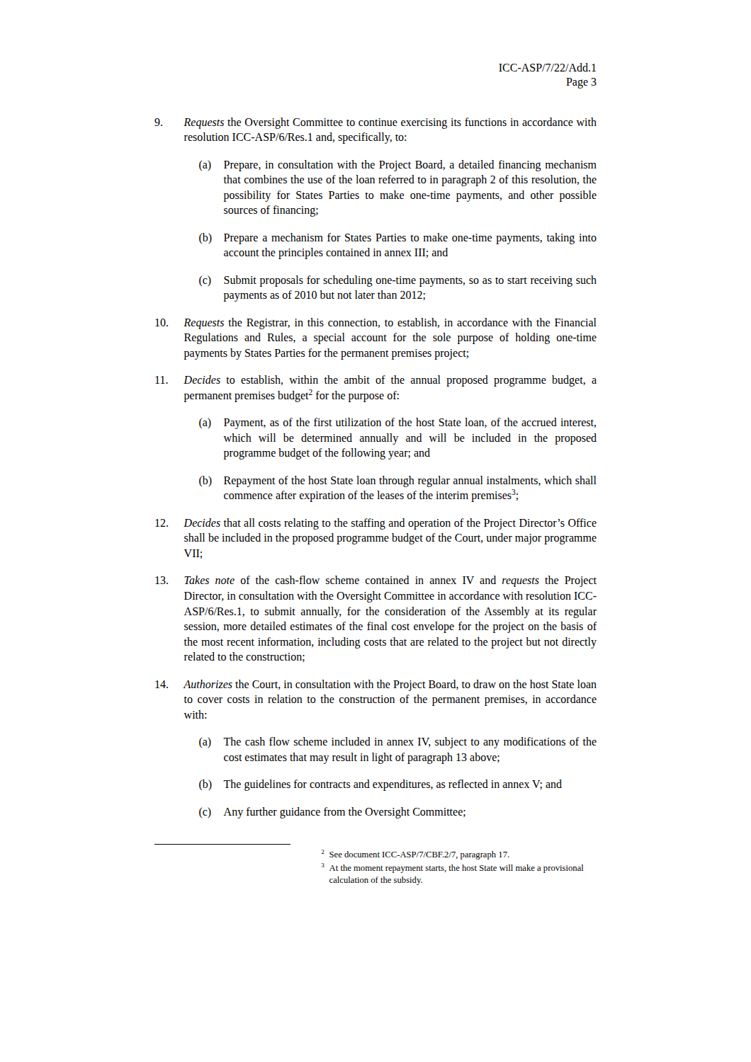ICC-ASP/7/22/Add.1
Page 3
9.
Requests the Oversight Committee to continue exercising its functions in accordance with resolution ICC-ASP/6/Res.1 and, specifically, to:
(a) Prepare, in consultation with the Project Board, a detailed financing mechanism that combines the use of the loan referred to in paragraph 2 of this resolution, the possibility for States Parties to make one-time payments, and other possible sources of financing;
(b) Prepare a mechanism for States Parties to make one-time payments, taking into account the principles contained in annex III; and
(c) Submit proposals for scheduling one-time payments, so as to start receiving such payments as of 2010 but not later than 2012;
10.
Requests the Registrar, in this connection, to establish, in accordance with the Financial Regulations and Rules, a special account for the sole purpose of holding one-time payments by States Parties for the permanent premises project;
11.
Decides to establish, within the ambit of the annual proposed programme budget, a permanent premises budget2 for the purpose of:
(a) Payment, as of the first utilization of the host State loan, of the accrued interest, which will be determined annually and will be included in the proposed programme budget of the following year; and
(b) Repayment of the host State loan through regular annual instalments, which shall commence after expiration of the leases of the interim premises3;
12.
Decides that all costs relating to the staffing and operation of the Project Director’s Office shall be included in the proposed programme budget of the Court, under major programme VII;
13.
Takes note of the cash-flow scheme contained in annex IV and requests the Project Director, in consultation with the Oversight Committee in accordance with resolution ICC-ASP/6/Res.1, to submit annually, for the consideration of the Assembly at its regular session, more detailed estimates of the final cost envelope for the project on the basis of the most recent information, including costs that are related to the project but not directly related to the construction;
14.
Authorizes the Court, in consultation with the Project Board, to draw on the host State loan to cover costs in relation to the construction of the permanent premises, in accordance with:
(a) The cash flow scheme included in annex IV, subject to any modifications of the cost estimates that may result in light of paragraph 13 above;
(b) The guidelines for contracts and expenditures, as reflected in annex V; and
(c) Any further guidance from the Oversight Committee;
2 See document ICC-ASP/7/CBF.2/7, paragraph 17.
3 At the moment repayment starts, the host State will make a provisional calculation of the subsidy.